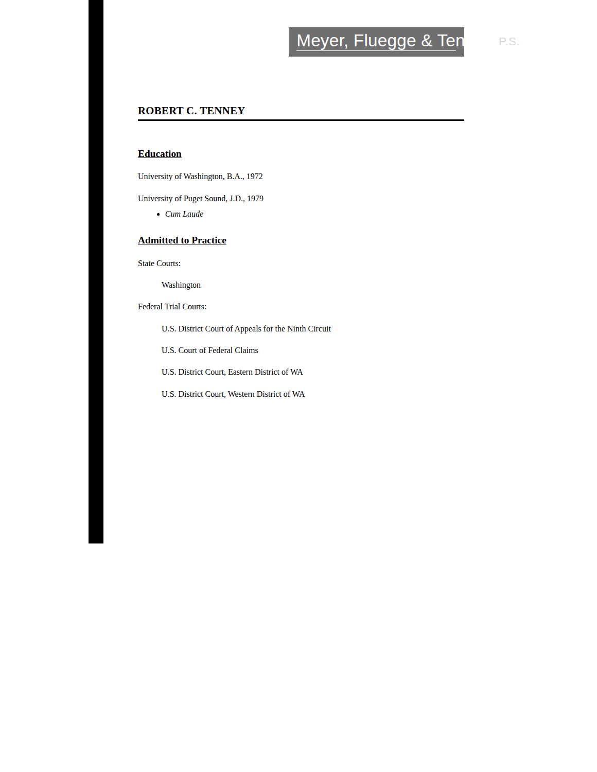Meyer, Fluegge & Tenney P.S.
Robert C. Tenney
Education
University of Washington, B.A., 1972
University of Puget Sound, J.D., 1979
Cum Laude
Admitted to Practice
State Courts:
Washington
Federal Trial Courts:
U.S. District Court of Appeals for the Ninth Circuit
U.S. Court of Federal Claims
U.S. District Court, Eastern District of WA
U.S. District Court, Western District of WA